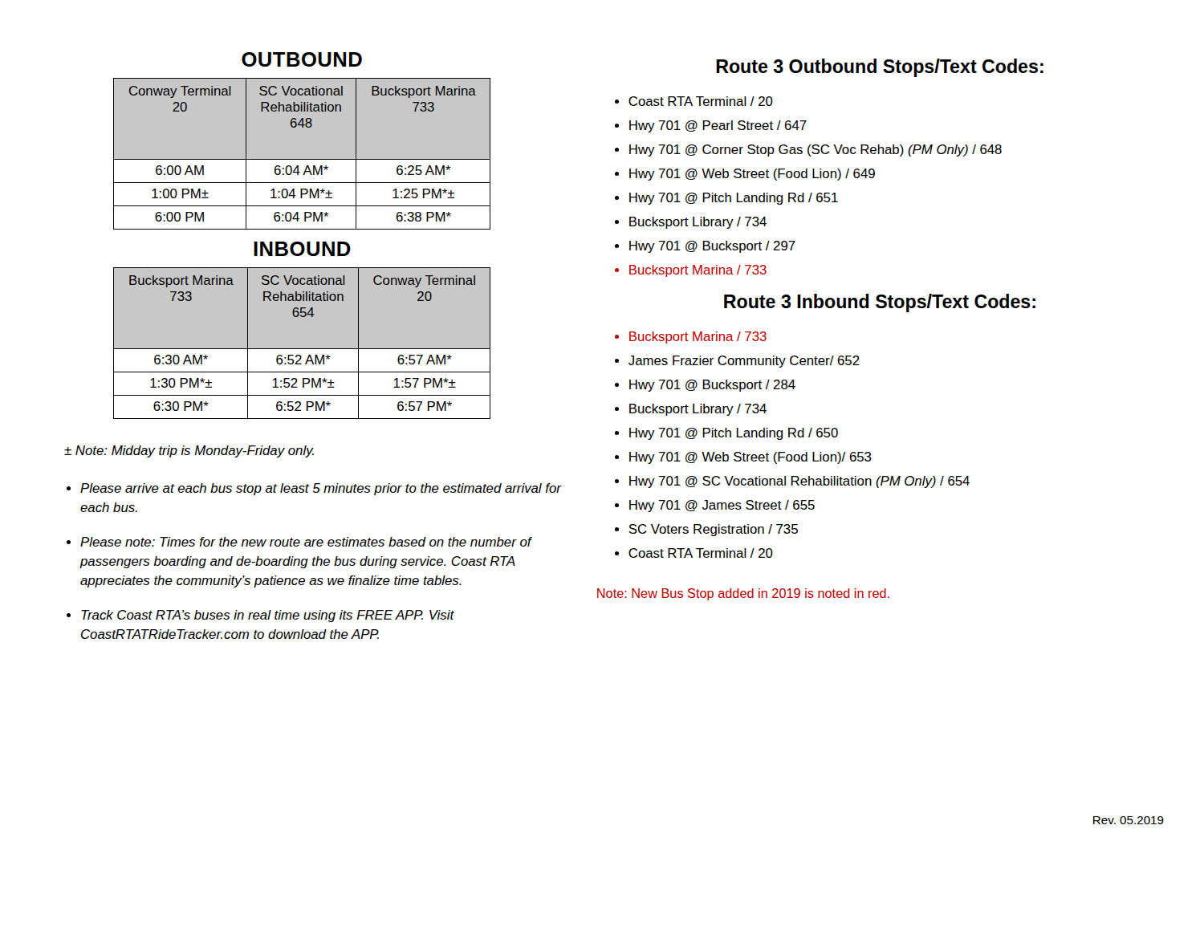OUTBOUND
| Conway Terminal 20 | SC Vocational Rehabilitation 648 | Bucksport Marina 733 |
| --- | --- | --- |
| 6:00 AM | 6:04 AM* | 6:25 AM* |
| 1:00 PM± | 1:04 PM*± | 1:25 PM*± |
| 6:00 PM | 6:04 PM* | 6:38 PM* |
INBOUND
| Bucksport Marina 733 | SC Vocational Rehabilitation 654 | Conway Terminal 20 |
| --- | --- | --- |
| 6:30 AM* | 6:52 AM* | 6:57 AM* |
| 1:30 PM*± | 1:52 PM*± | 1:57 PM*± |
| 6:30 PM* | 6:52 PM* | 6:57 PM* |
± Note: Midday trip is Monday-Friday only.
Please arrive at each bus stop at least 5 minutes prior to the estimated arrival for each bus.
Please note: Times for the new route are estimates based on the number of passengers boarding and de-boarding the bus during service. Coast RTA appreciates the community’s patience as we finalize time tables.
Track Coast RTA’s buses in real time using its FREE APP. Visit CoastRTATRideTracker.com to download the APP.
Route 3 Outbound Stops/Text Codes:
Coast RTA Terminal / 20
Hwy 701 @ Pearl Street / 647
Hwy 701 @ Corner Stop Gas (SC Voc Rehab) (PM Only) / 648
Hwy 701 @ Web Street (Food Lion) / 649
Hwy 701 @ Pitch Landing Rd / 651
Bucksport Library / 734
Hwy 701 @ Bucksport / 297
Bucksport Marina / 733
Route 3 Inbound Stops/Text Codes:
Bucksport Marina / 733
James Frazier Community Center/ 652
Hwy 701 @ Bucksport / 284
Bucksport Library / 734
Hwy 701 @ Pitch Landing Rd / 650
Hwy 701 @ Web Street (Food Lion)/ 653
Hwy 701 @ SC Vocational Rehabilitation (PM Only) / 654
Hwy 701 @ James Street / 655
SC Voters Registration / 735
Coast RTA Terminal / 20
Note: New Bus Stop added in 2019 is noted in red.
Rev. 05.2019